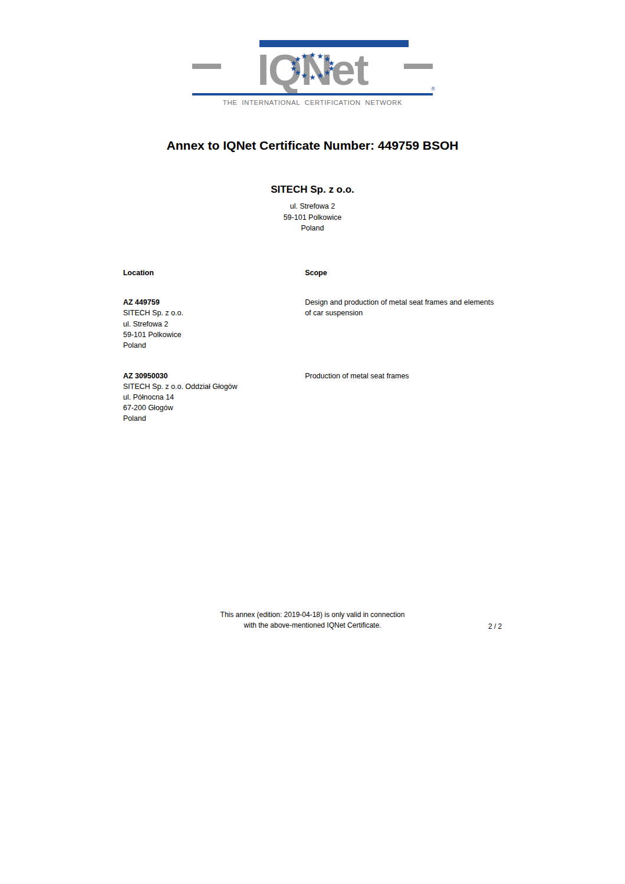IQNet
★ ★ ★ ★ ★ ★ ★ ★ ★ ★ ★ ★ ★ ★
®
THE INTERNATIONAL CERTIFICATION NETWORK
Annex to IQNet Certificate Number: 449759 BSOH
SITECH Sp. z o.o.
ul. Strefowa 2
59-101 Polkowice
Poland
| Location | Scope |
| --- | --- |
| AZ 449759 SITECH Sp. z o.o. ul. Strefowa 2 59-101 Polkowice Poland | Design and production of metal seat frames and elements of car suspension |
| AZ 30950030 SITECH Sp. z o.o. Oddział Głogów ul. Północna 14 67-200 Głogów Poland | Production of metal seat frames |
This annex (edition: 2019-04-18) is only valid in connection
with the above-mentioned IQNet Certificate.
2 / 2